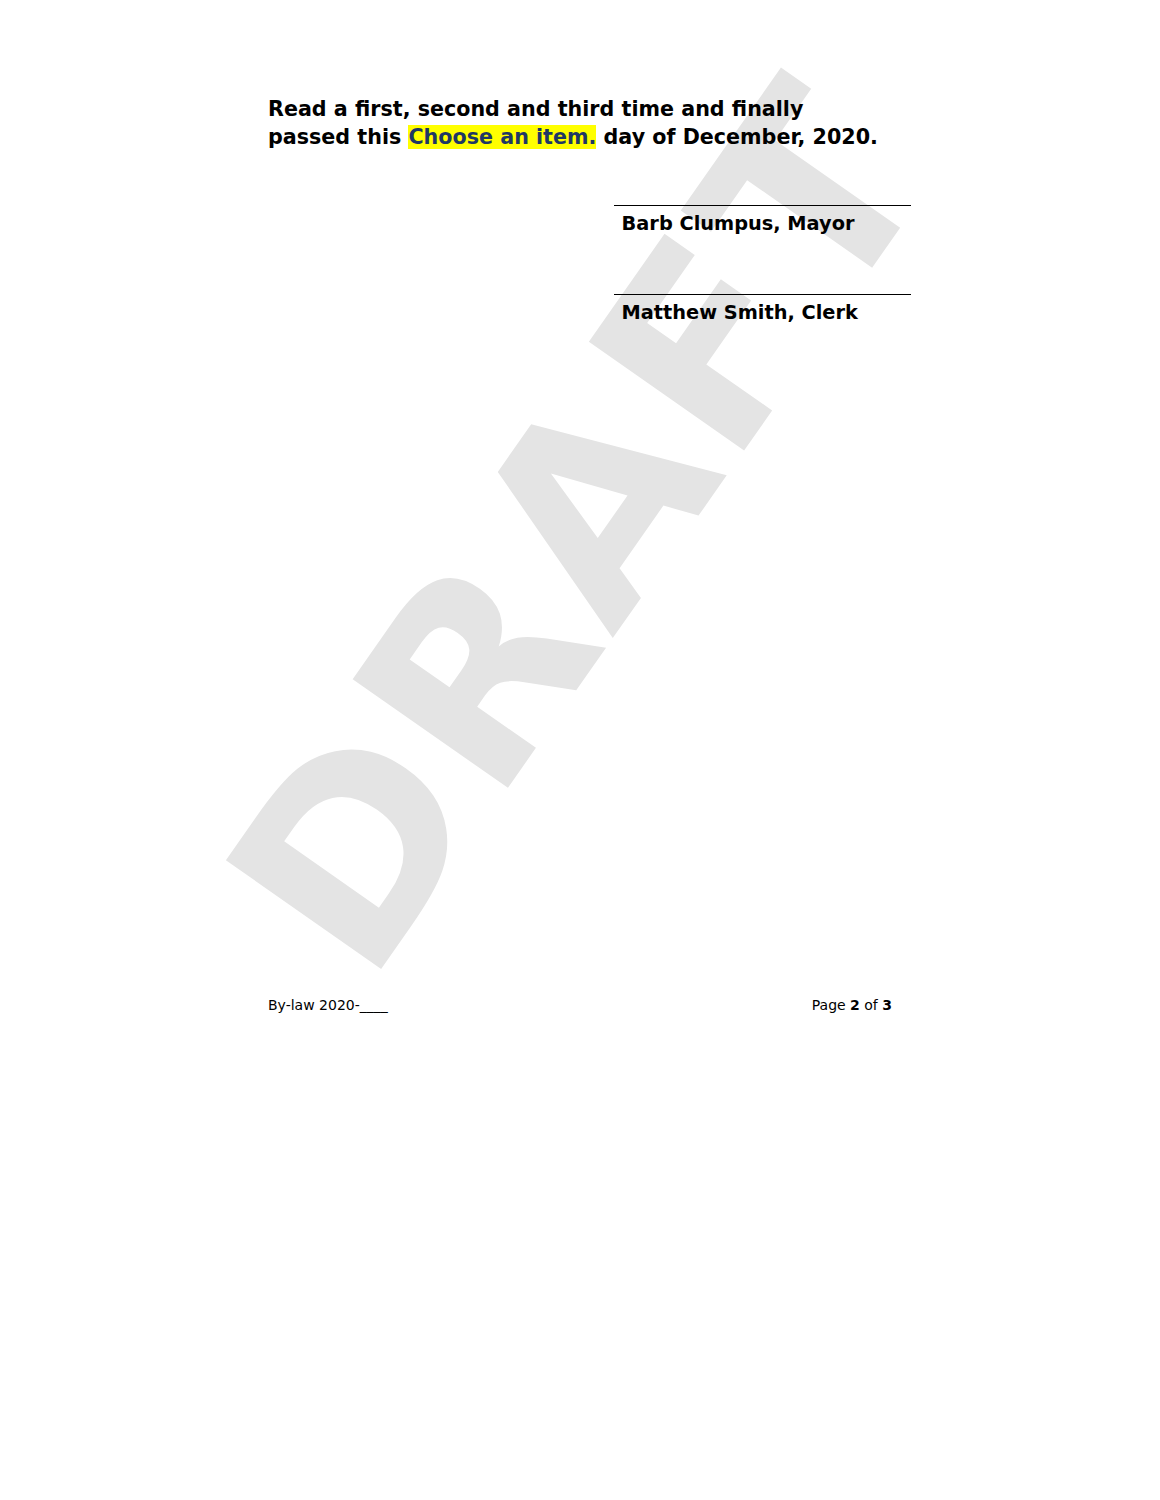DRAFT
Read a first, second and third time and finally passed this Choose an item. day of December, 2020.
Barb Clumpus, Mayor
Matthew Smith, Clerk
By-law 2020-____
Page 2 of 3